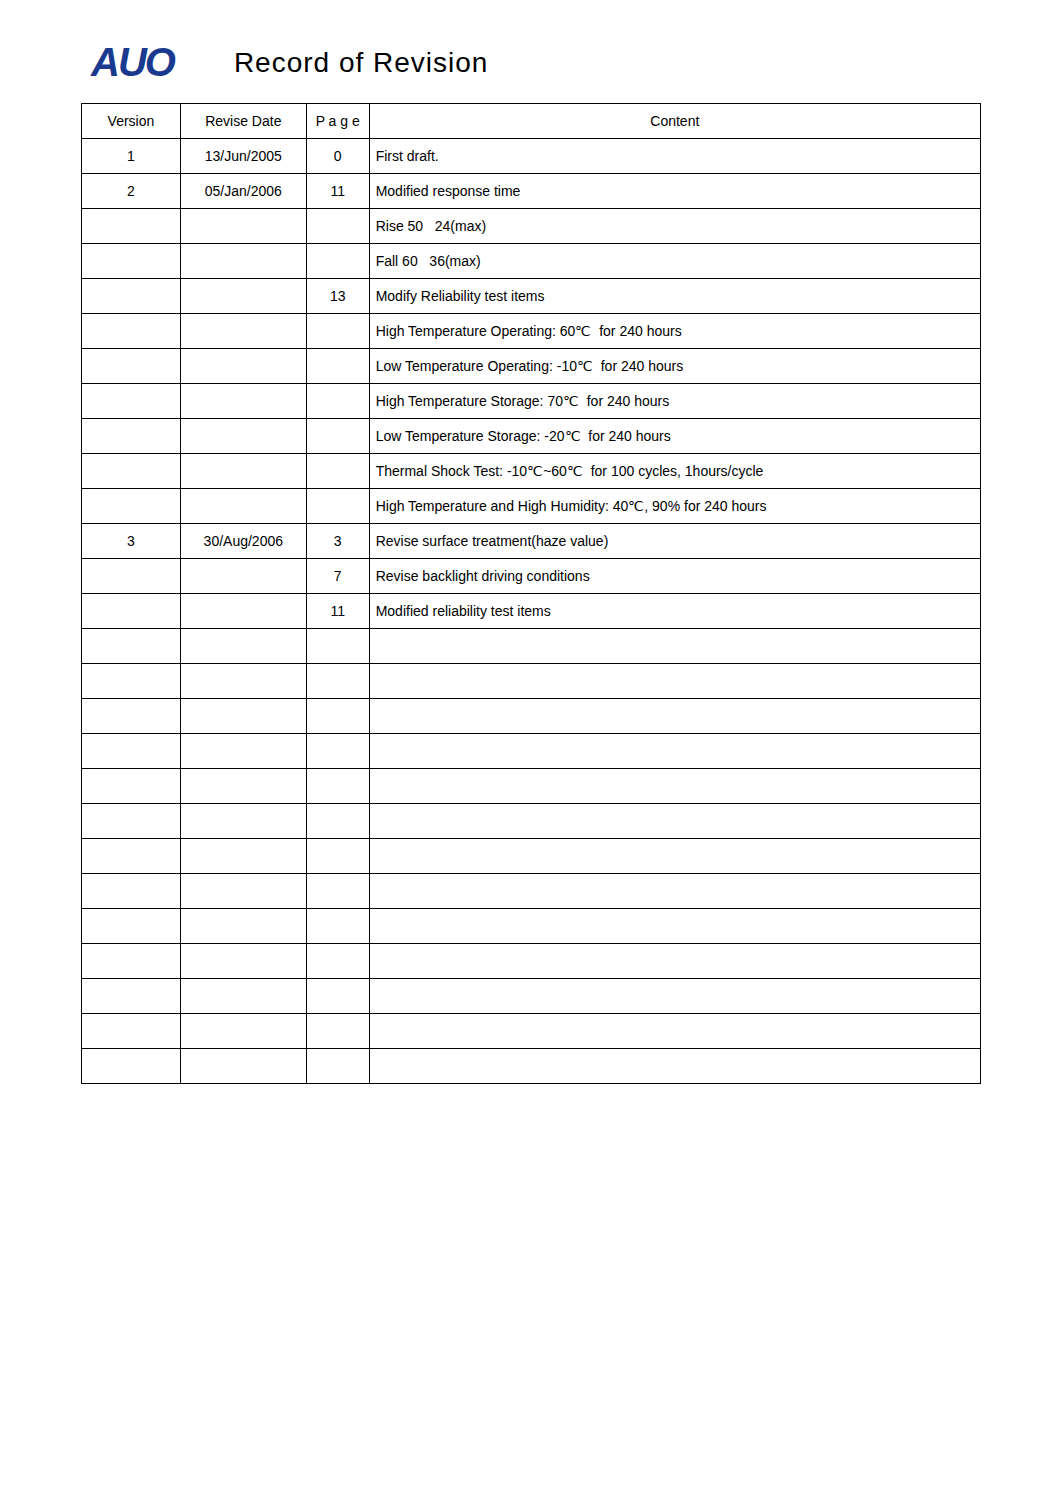AUO
Record of Revision
| Version | Revise Date | P a g e | Content |
| --- | --- | --- | --- |
| 1 | 13/Jun/2005 | 0 | First draft. |
| 2 | 05/Jan/2006 | 11 | Modified response time |
| | | | Rise 50 24(max) |
| | | | Fall 60 36(max) |
| | | 13 | Modify Reliability test items |
| | | | High Temperature Operating: 60℃ for 240 hours |
| | | | Low Temperature Operating: -10℃ for 240 hours |
| | | | High Temperature Storage: 70℃ for 240 hours |
| | | | Low Temperature Storage: -20℃ for 240 hours |
| | | | Thermal Shock Test: -10℃~60℃ for 100 cycles, 1hours/cycle |
| | | | High Temperature and High Humidity: 40℃, 90% for 240 hours |
| 3 | 30/Aug/2006 | 3 | Revise surface treatment(haze value) |
| | | 7 | Revise backlight driving conditions |
| | | 11 | Modified reliability test items |